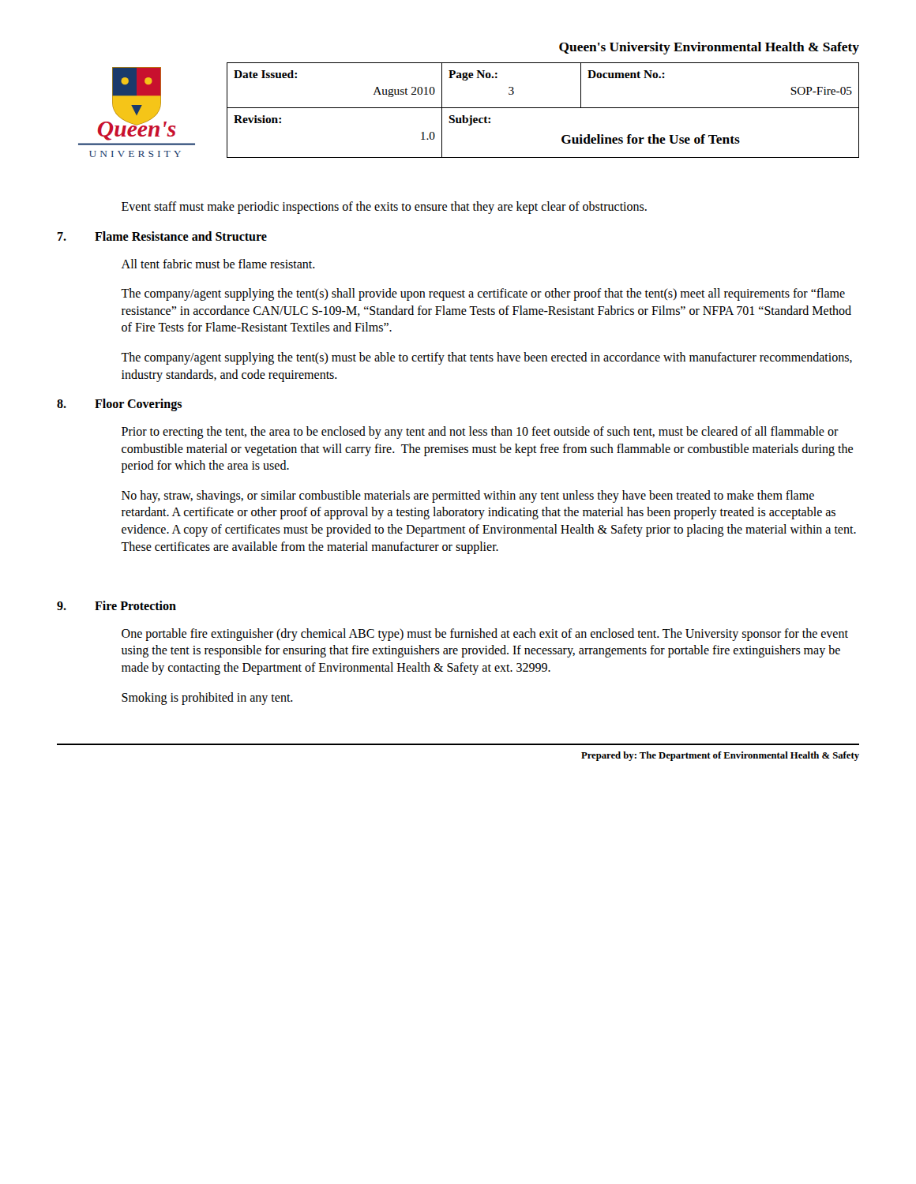Queen's University Environmental Health & Safety
| Date Issued: August 2010 | Page No.: 3 | Document No.: SOP-Fire-05 |
| Revision: 1.0 | Subject: Guidelines for the Use of Tents |
Event staff must make periodic inspections of the exits to ensure that they are kept clear of obstructions.
7. Flame Resistance and Structure
All tent fabric must be flame resistant.
The company/agent supplying the tent(s) shall provide upon request a certificate or other proof that the tent(s) meet all requirements for “flame resistance” in accordance CAN/ULC S-109-M, “Standard for Flame Tests of Flame-Resistant Fabrics or Films” or NFPA 701 “Standard Method of Fire Tests for Flame-Resistant Textiles and Films”.
The company/agent supplying the tent(s) must be able to certify that tents have been erected in accordance with manufacturer recommendations, industry standards, and code requirements.
8. Floor Coverings
Prior to erecting the tent, the area to be enclosed by any tent and not less than 10 feet outside of such tent, must be cleared of all flammable or combustible material or vegetation that will carry fire. The premises must be kept free from such flammable or combustible materials during the period for which the area is used.
No hay, straw, shavings, or similar combustible materials are permitted within any tent unless they have been treated to make them flame retardant. A certificate or other proof of approval by a testing laboratory indicating that the material has been properly treated is acceptable as evidence. A copy of certificates must be provided to the Department of Environmental Health & Safety prior to placing the material within a tent. These certificates are available from the material manufacturer or supplier.
9. Fire Protection
One portable fire extinguisher (dry chemical ABC type) must be furnished at each exit of an enclosed tent. The University sponsor for the event using the tent is responsible for ensuring that fire extinguishers are provided. If necessary, arrangements for portable fire extinguishers may be made by contacting the Department of Environmental Health & Safety at ext. 32999.
Smoking is prohibited in any tent.
Prepared by: The Department of Environmental Health & Safety